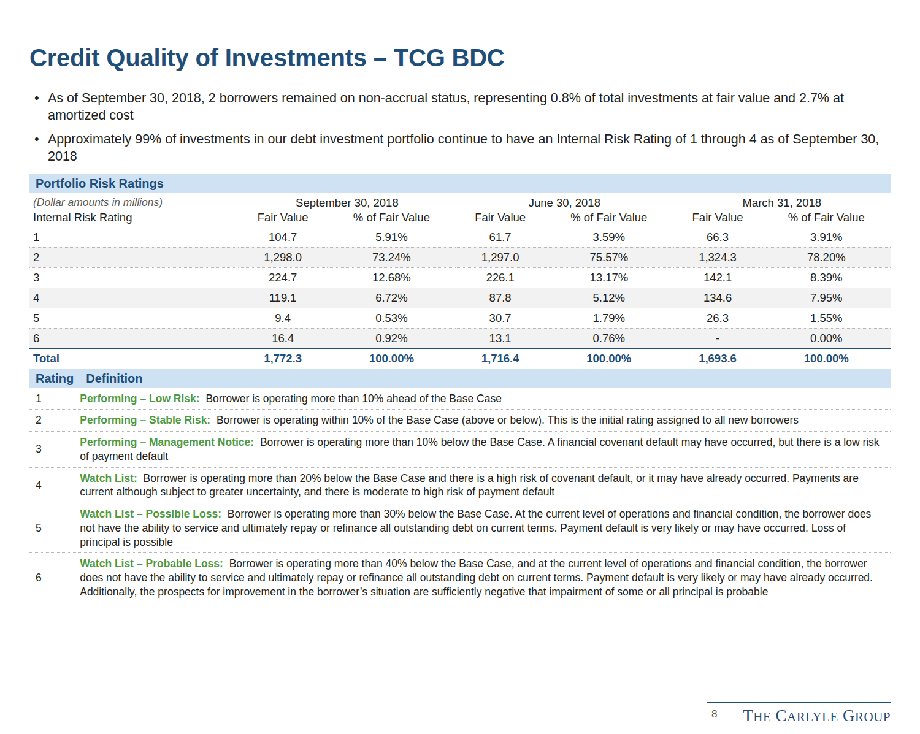Credit Quality of Investments – TCG BDC
As of September 30, 2018, 2 borrowers remained on non-accrual status, representing 0.8% of total investments at fair value and 2.7% at amortized cost
Approximately 99% of investments in our debt investment portfolio continue to have an Internal Risk Rating of 1 through 4 as of September 30, 2018
Portfolio Risk Ratings
| (Dollar amounts in millions) | September 30, 2018 | June 30, 2018 | March 31, 2018 |
| --- | --- | --- | --- |
| Internal Risk Rating | Fair Value | % of Fair Value | Fair Value | % of Fair Value | Fair Value | % of Fair Value |
| 1 | 104.7 | 5.91% | 61.7 | 3.59% | 66.3 | 3.91% |
| 2 | 1,298.0 | 73.24% | 1,297.0 | 75.57% | 1,324.3 | 78.20% |
| 3 | 224.7 | 12.68% | 226.1 | 13.17% | 142.1 | 8.39% |
| 4 | 119.1 | 6.72% | 87.8 | 5.12% | 134.6 | 7.95% |
| 5 | 9.4 | 0.53% | 30.7 | 1.79% | 26.3 | 1.55% |
| 6 | 16.4 | 0.92% | 13.1 | 0.76% | - | 0.00% |
| Total | 1,772.3 | 100.00% | 1,716.4 | 100.00% | 1,693.6 | 100.00% |
| Rating | Definition |
| --- | --- |
| 1 | Performing – Low Risk: Borrower is operating more than 10% ahead of the Base Case |
| 2 | Performing – Stable Risk: Borrower is operating within 10% of the Base Case (above or below). This is the initial rating assigned to all new borrowers |
| 3 | Performing – Management Notice: Borrower is operating more than 10% below the Base Case. A financial covenant default may have occurred, but there is a low risk of payment default |
| 4 | Watch List: Borrower is operating more than 20% below the Base Case and there is a high risk of covenant default, or it may have already occurred. Payments are current although subject to greater uncertainty, and there is moderate to high risk of payment default |
| 5 | Watch List – Possible Loss: Borrower is operating more than 30% below the Base Case. At the current level of operations and financial condition, the borrower does not have the ability to service and ultimately repay or refinance all outstanding debt on current terms. Payment default is very likely or may have occurred. Loss of principal is possible |
| 6 | Watch List – Probable Loss: Borrower is operating more than 40% below the Base Case, and at the current level of operations and financial condition, the borrower does not have the ability to service and ultimately repay or refinance all outstanding debt on current terms. Payment default is very likely or may have already occurred. Additionally, the prospects for improvement in the borrower’s situation are sufficiently negative that impairment of some or all principal is probable |
8
THE CARLYLE GROUP